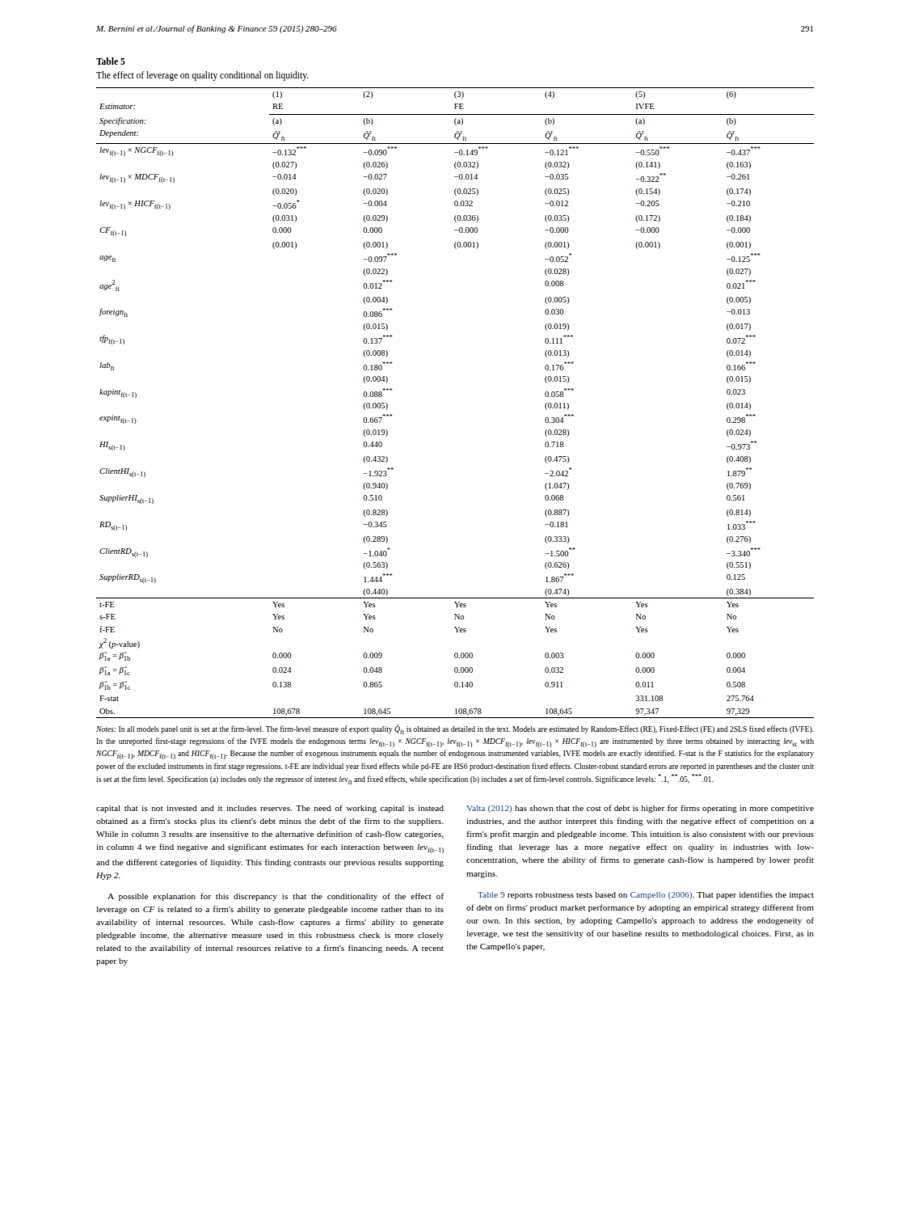M. Bernini et al./Journal of Banking & Finance 59 (2015) 280–296
291
Table 5
The effect of leverage on quality conditional on liquidity.
| | (1) | (2) | (3) | (4) | (5) | (6) |
| Estimator: | RE | FE | IVFE |
| Specification: | (a) | (b) | (a) | (b) | (a) | (b) |
| Dependent: | Q̄ r ft | Q̄ r ft | Q̄ r ft | Q̄ r ft | Q̄ r ft | Q̄ r ft |
| lev f(t−1) × NGCF f(t−1) | −0.132 *** | −0.090 *** | −0.149 *** | −0.121 *** | −0.550 *** | −0.437 *** |
| | (0.027) | (0.026) | (0.032) | (0.032) | (0.141) | (0.163) |
| lev f(t−1) × MDCF f(t−1) | −0.014 | −0.027 | −0.014 | −0.035 | −0.322 ** | −0.261 |
| | (0.020) | (0.020) | (0.025) | (0.025) | (0.154) | (0.174) |
| lev f(t−1) × HICF f(t−1) | −0.056 * | −0.004 | 0.032 | −0.012 | −0.205 | −0.210 |
| | (0.031) | (0.029) | (0.036) | (0.035) | (0.172) | (0.184) |
| CF f(t−1) | 0.000 | 0.000 | −0.000 | −0.000 | −0.000 | −0.000 |
| | (0.001) | (0.001) | (0.001) | (0.001) | (0.001) | (0.001) |
| age ft | | −0.097 *** | | −0.052 * | | −0.125 *** |
| | | (0.022) | | (0.028) | | (0.027) |
| age 2 ft | | 0.012 *** | | 0.008 | | 0.021 *** |
| | | (0.004) | | (0.005) | | (0.005) |
| foreign ft | | 0.086 *** | | 0.030 | | −0.013 |
| | | (0.015) | | (0.019) | | (0.017) |
| tfp f(t−1) | | 0.137 *** | | 0.111 *** | | 0.072 *** |
| | | (0.008) | | (0.013) | | (0.014) |
| lab ft | | 0.180 *** | | 0.176 *** | | 0.166 *** |
| | | (0.004) | | (0.015) | | (0.015) |
| kapint f(t−1) | | 0.088 *** | | 0.058 *** | | 0.023 |
| | | (0.005) | | (0.011) | | (0.014) |
| expint f(t−1) | | 0.667 *** | | 0.304 *** | | 0.298 *** |
| | | (0.019) | | (0.028) | | (0.024) |
| HI s(t−1) | | 0.440 | | 0.718 | | −0.973 ** |
| | | (0.432) | | (0.475) | | (0.408) |
| ClientHI s(t−1) | | −1.923 ** | | −2.042 * | | 1.879 ** |
| | | (0.940) | | (1.047) | | (0.769) |
| SupplierHI s(t−1) | | 0.510 | | 0.068 | | 0.561 |
| | | (0.828) | | (0.887) | | (0.814) |
| RD s(t−1) | | −0.345 | | −0.181 | | 1.033 *** |
| | | (0.289) | | (0.333) | | (0.276) |
| ClientRD s(t−1) | | −1.040 * | | −1.500 ** | | −3.340 *** |
| | | (0.563) | | (0.626) | | (0.551) |
| SupplierRD s(t−1) | | 1.444 *** | | 1.867 *** | | 0.125 |
| | | (0.440) | | (0.474) | | (0.384) |
| t-FE | Yes | Yes | Yes | Yes | Yes | Yes |
| s-FE | Yes | Yes | No | No | No | No |
| f-FE | No | No | Yes | Yes | Yes | Yes |
| χ 2 ( p -value) | | | | | | |
| β̂ 1a = β̂ 1b | 0.000 | 0.009 | 0.000 | 0.003 | 0.000 | 0.000 |
| β̂ 1a = β̂ 1c | 0.024 | 0.048 | 0.000 | 0.032 | 0.000 | 0.004 |
| β̂ 1b = β̂ 1c | 0.138 | 0.865 | 0.140 | 0.911 | 0.011 | 0.508 |
| F-stat | | | | | 331.108 | 275.764 |
| Obs. | 108,678 | 108,645 | 108,678 | 108,645 | 97,347 | 97,329 |
Notes: In all models panel unit is set at the firm-level. The firm-level measure of export quality Q̄ft is obtained as detailed in the text. Models are estimated by Random-Effect (RE), Fixed-Effect (FE) and 2SLS fixed effects (IVFE). In the unreported first-stage regressions of the IVFE models the endogenous terms lev f(t−1) × NGCF f(t−1), lev f(t−1) × MDCF f(t−1), lev f(t−1) × HICF f(t−1) are instrumented by three terms obtained by interacting lev st with NGCF f(t−1), MDCF f(t−1) and HICF f(t−1). Because the number of exogenous instruments equals the number of endogenous instrumented variables, IVFE models are exactly identified. F-stat is the F statistics for the explanatory power of the excluded instruments in first stage regressions. t-FE are individual year fixed effects while pd-FE are HS6 product-destination fixed effects. Cluster-robust standard errors are reported in parentheses and the cluster unit is set at the firm level. Specification (a) includes only the regressor of interest lev ft and fixed effects, while specification (b) includes a set of firm-level controls. Significance levels: *.1, **.05, ***.01.
capital that is not invested and it includes reserves. The need of working capital is instead obtained as a firm's stocks plus its client's debt minus the debt of the firm to the suppliers. While in column 3 results are insensitive to the alternative definition of cash-flow categories, in column 4 we find negative and significant estimates for each interaction between lev f(t−1) and the different categories of liquidity. This finding contrasts our previous results supporting Hyp 2.
A possible explanation for this discrepancy is that the conditionality of the effect of leverage on CF is related to a firm's ability to generate pledgeable income rather than to its availability of internal resources. While cash-flow captures a firms' ability to generate pledgeable income, the alternative measure used in this robustness check is more closely related to the availability of internal resources relative to a firm's financing needs. A recent paper by
Valta (2012) has shown that the cost of debt is higher for firms operating in more competitive industries, and the author interpret this finding with the negative effect of competition on a firm's profit margin and pledgeable income. This intuition is also consistent with our previous finding that leverage has a more negative effect on quality in industries with low-concentration, where the ability of firms to generate cash-flow is hampered by lower profit margins.
Table 9 reports robustness tests based on Campello (2006). That paper identifies the impact of debt on firms' product market performance by adopting an empirical strategy different from our own. In this section, by adopting Campello's approach to address the endogeneity of leverage, we test the sensitivity of our baseline results to methodological choices. First, as in the Campello's paper,